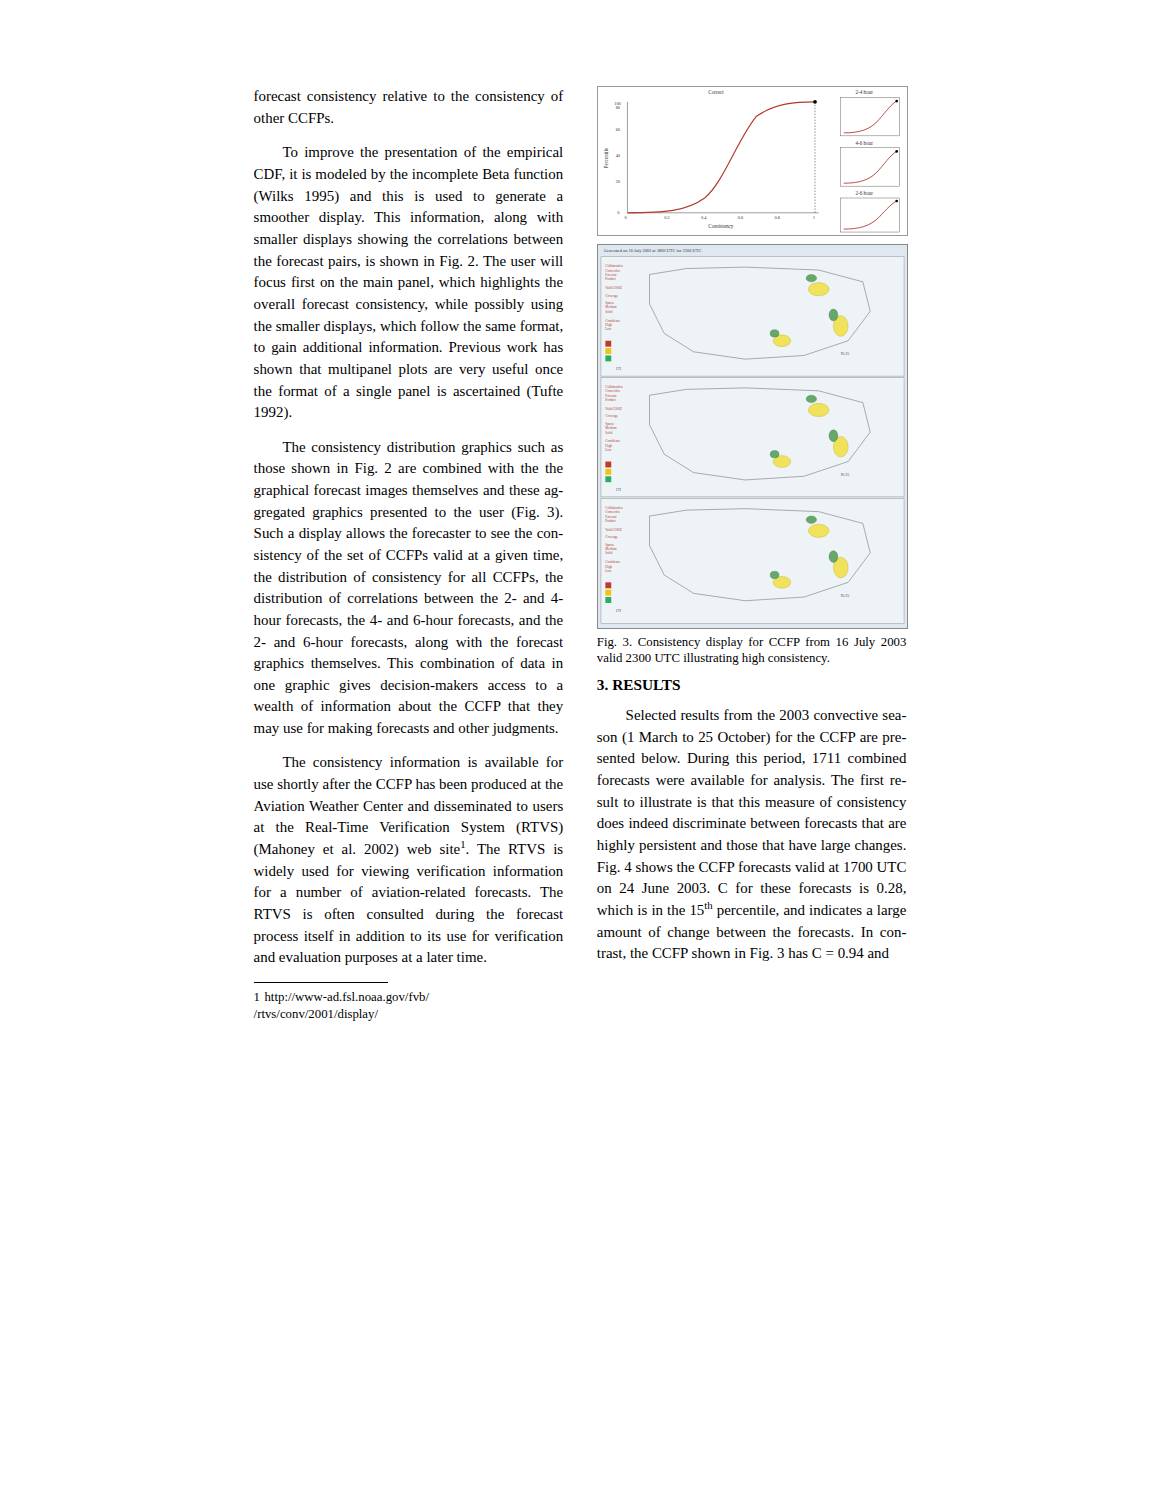forecast consistency relative to the consistency of other CCFPs.
To improve the presentation of the empirical CDF, it is modeled by the incomplete Beta function (Wilks 1995) and this is used to generate a smoother display. This information, along with smaller displays showing the correlations between the forecast pairs, is shown in Fig. 2. The user will focus first on the main panel, which highlights the overall forecast consistency, while possibly using the smaller displays, which follow the same format, to gain additional information. Previous work has shown that multipanel plots are very useful once the format of a single panel is ascertained (Tufte 1992).
The consistency distribution graphics such as those shown in Fig. 2 are combined with the the graphical forecast images themselves and these aggregated graphics presented to the user (Fig. 3). Such a display allows the forecaster to see the consistency of the set of CCFPs valid at a given time, the distribution of consistency for all CCFPs, the distribution of correlations between the 2- and 4-hour forecasts, the 4- and 6-hour forecasts, and the 2- and 6-hour forecasts, along with the forecast graphics themselves. This combination of data in one graphic gives decision-makers access to a wealth of information about the CCFP that they may use for making forecasts and other judgments.
The consistency information is available for use shortly after the CCFP has been produced at the Aviation Weather Center and disseminated to users at the Real-Time Verification System (RTVS) (Mahoney et al. 2002) web site1. The RTVS is widely used for viewing verification information for a number of aviation-related forecasts. The RTVS is often consulted during the forecast process itself in addition to its use for verification and evaluation purposes at a later time.
1http://www-ad.fsl.noaa.gov/fvb/
/rtvs/conv/2001/display/
Fig. 3. Consistency display for CCFP from 16 July 2003 valid 2300 UTC illustrating high consistency.
3. RESULTS
Selected results from the 2003 convective season (1 March to 25 October) for the CCFP are presented below. During this period, 1711 combined forecasts were available for analysis. The first result to illustrate is that this measure of consistency does indeed discriminate between forecasts that are highly persistent and those that have large changes. Fig. 4 shows the CCFP forecasts valid at 1700 UTC on 24 June 2003. C for these forecasts is 0.28, which is in the 15th percentile, and indicates a large amount of change between the forecasts. In contrast, the CCFP shown in Fig. 3 has C = 0.94 and